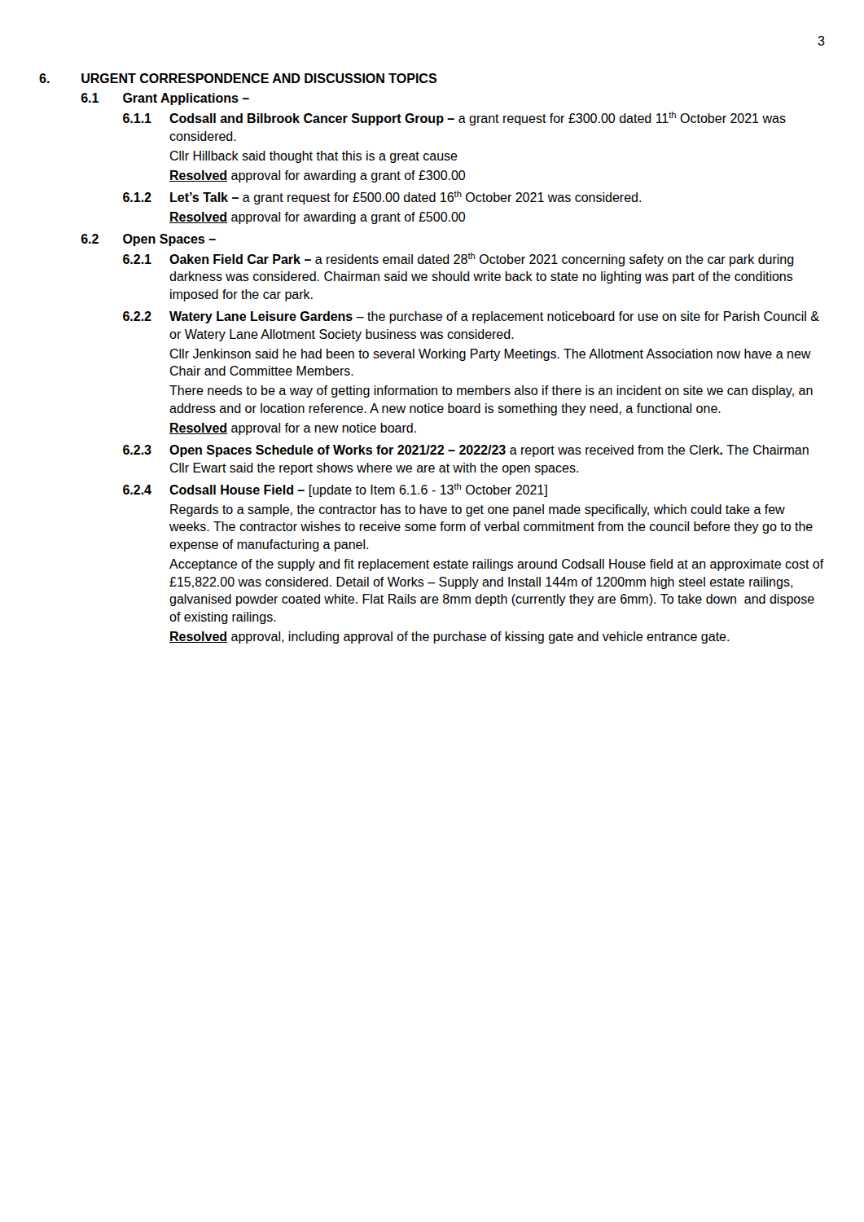3
6.
Urgent Correspondence and Discussion Topics
6.1
Grant Applications –
6.1.1
Codsall and Bilbrook Cancer Support Group – a grant request for £300.00 dated 11th October 2021 was considered.
Cllr Hillback said thought that this is a great cause
Resolved approval for awarding a grant of £300.00
6.1.2
Let’s Talk – a grant request for £500.00 dated 16th October 2021 was considered.
Resolved approval for awarding a grant of £500.00
6.2
Open Spaces –
6.2.1
Oaken Field Car Park – a residents email dated 28th October 2021 concerning safety on the car park during darkness was considered. Chairman said we should write back to state no lighting was part of the conditions imposed for the car park.
6.2.2
Watery Lane Leisure Gardens – the purchase of a replacement noticeboard for use on site for Parish Council & or Watery Lane Allotment Society business was considered.
Cllr Jenkinson said he had been to several Working Party Meetings. The Allotment Association now have a new Chair and Committee Members.
There needs to be a way of getting information to members also if there is an incident on site we can display, an address and or location reference. A new notice board is something they need, a functional one.
Resolved approval for a new notice board.
6.2.3
Open Spaces Schedule of Works for 2021/22 – 2022/23 a report was received from the Clerk. The Chairman Cllr Ewart said the report shows where we are at with the open spaces.
6.2.4
Codsall House Field – [update to Item 6.1.6 - 13th October 2021]
Regards to a sample, the contractor has to have to get one panel made specifically, which could take a few weeks. The contractor wishes to receive some form of verbal commitment from the council before they go to the expense of manufacturing a panel.
Acceptance of the supply and fit replacement estate railings around Codsall House field at an approximate cost of £15,822.00 was considered. Detail of Works – Supply and Install 144m of 1200mm high steel estate railings, galvanised powder coated white. Flat Rails are 8mm depth (currently they are 6mm). To take down and dispose of existing railings.
Resolved approval, including approval of the purchase of kissing gate and vehicle entrance gate.